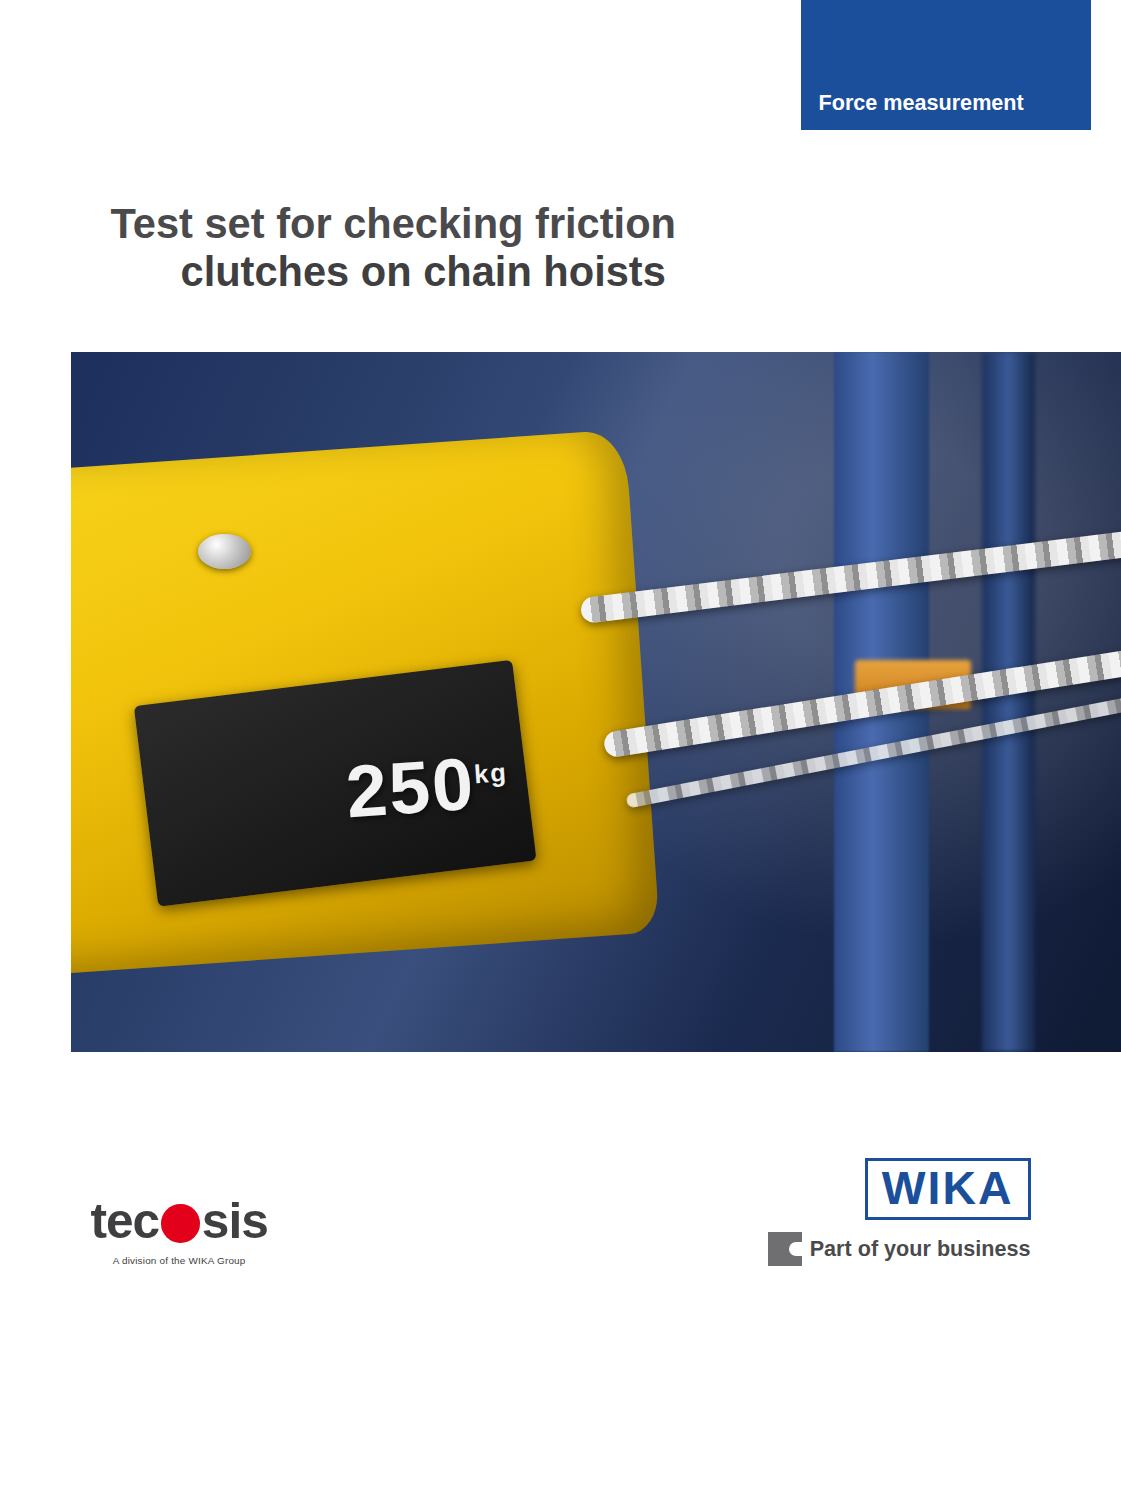Force measurement
Test set for checking friction clutches on chain hoists
250kg
tec sis
A division of the WIKA Group
WIKA
Part of your business